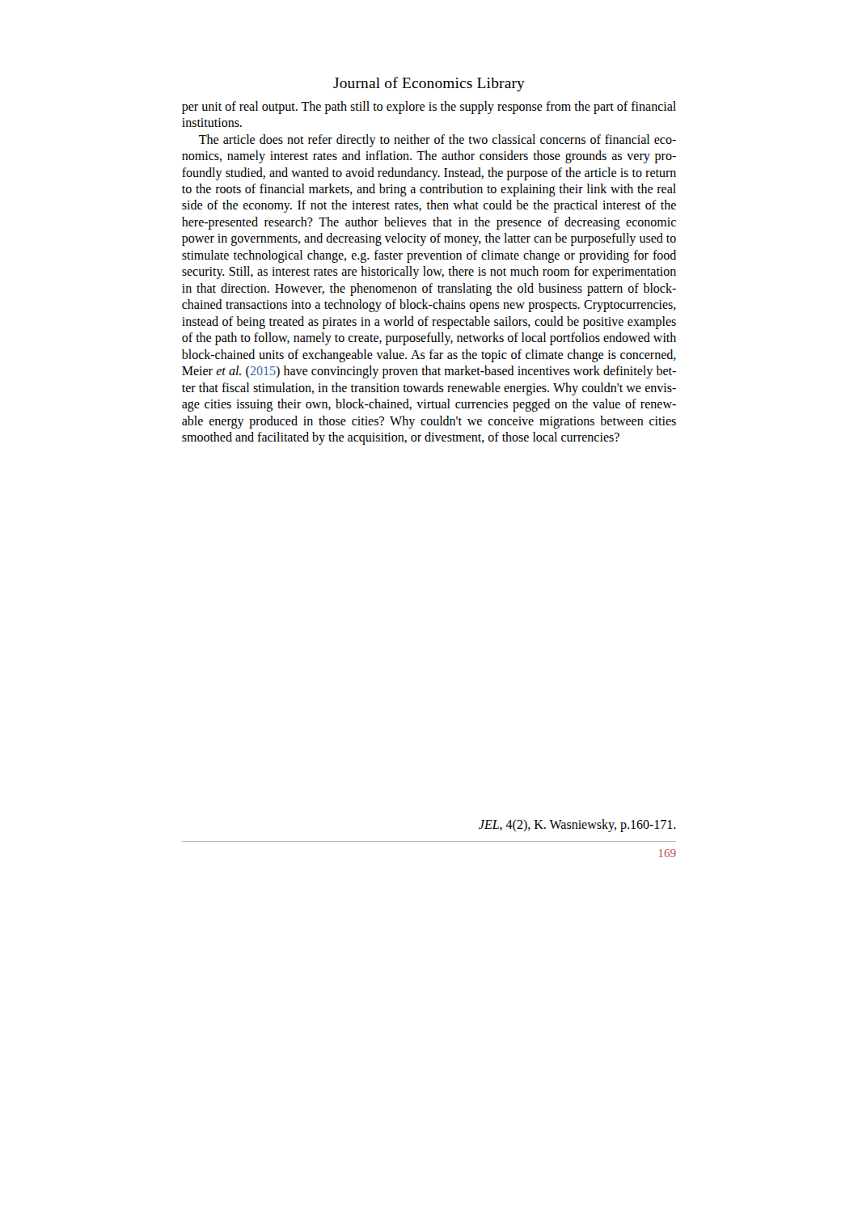Journal of Economics Library
per unit of real output. The path still to explore is the supply response from the part of financial institutions.
The article does not refer directly to neither of the two classical concerns of financial economics, namely interest rates and inflation. The author considers those grounds as very profoundly studied, and wanted to avoid redundancy. Instead, the purpose of the article is to return to the roots of financial markets, and bring a contribution to explaining their link with the real side of the economy. If not the interest rates, then what could be the practical interest of the here-presented research? The author believes that in the presence of decreasing economic power in governments, and decreasing velocity of money, the latter can be purposefully used to stimulate technological change, e.g. faster prevention of climate change or providing for food security. Still, as interest rates are historically low, there is not much room for experimentation in that direction. However, the phenomenon of translating the old business pattern of block-chained transactions into a technology of block-chains opens new prospects. Cryptocurrencies, instead of being treated as pirates in a world of respectable sailors, could be positive examples of the path to follow, namely to create, purposefully, networks of local portfolios endowed with block-chained units of exchangeable value. As far as the topic of climate change is concerned, Meier et al. (2015) have convincingly proven that market-based incentives work definitely better that fiscal stimulation, in the transition towards renewable energies. Why couldn't we envisage cities issuing their own, block-chained, virtual currencies pegged on the value of renewable energy produced in those cities? Why couldn't we conceive migrations between cities smoothed and facilitated by the acquisition, or divestment, of those local currencies?
JEL, 4(2), K. Wasniewsky, p.160-171.
169